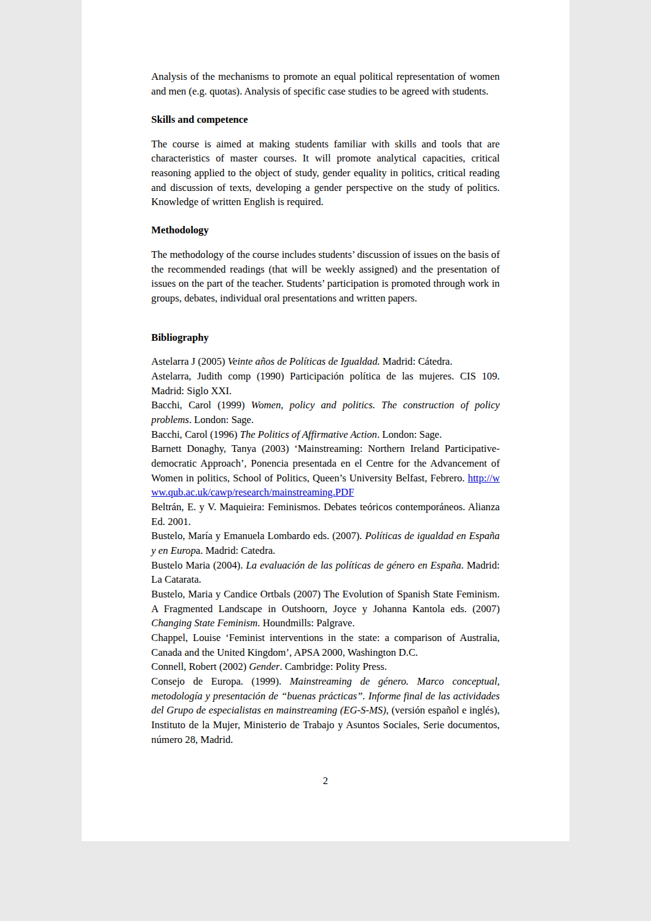Analysis of the mechanisms to promote an equal political representation of women and men (e.g. quotas). Analysis of specific case studies to be agreed with students.
Skills and competence
The course is aimed at making students familiar with skills and tools that are characteristics of master courses. It will promote analytical capacities, critical reasoning applied to the object of study, gender equality in politics, critical reading and discussion of texts, developing a gender perspective on the study of politics. Knowledge of written English is required.
Methodology
The methodology of the course includes students’ discussion of issues on the basis of the recommended readings (that will be weekly assigned) and the presentation of issues on the part of the teacher. Students’ participation is promoted through work in groups, debates, individual oral presentations and written papers.
Bibliography
Astelarra J (2005) Veinte años de Políticas de Igualdad. Madrid: Cátedra.
Astelarra, Judith comp (1990) Participación política de las mujeres. CIS 109. Madrid: Siglo XXI.
Bacchi, Carol (1999) Women, policy and politics. The construction of policy problems. London: Sage.
Bacchi, Carol (1996) The Politics of Affirmative Action. London: Sage.
Barnett Donaghy, Tanya (2003) ‘Mainstreaming: Northern Ireland Participative-democratic Approach’, Ponencia presentada en el Centre for the Advancement of Women in politics, School of Politics, Queen’s University Belfast, Febrero. http://www.qub.ac.uk/cawp/research/mainstreaming.PDF
Beltrán, E. y V. Maquieira: Feminismos. Debates teóricos contemporáneos. Alianza Ed. 2001.
Bustelo, María y Emanuela Lombardo eds. (2007). Políticas de igualdad en España y en Europa. Madrid: Catedra.
Bustelo Maria (2004). La evaluación de las políticas de género en España. Madrid: La Catarata.
Bustelo, Maria y Candice Ortbals (2007) The Evolution of Spanish State Feminism. A Fragmented Landscape in Outshoorn, Joyce y Johanna Kantola eds. (2007) Changing State Feminism. Houndmills: Palgrave.
Chappel, Louise ‘Feminist interventions in the state: a comparison of Australia, Canada and the United Kingdom’, APSA 2000, Washington D.C.
Connell, Robert (2002) Gender. Cambridge: Polity Press.
Consejo de Europa. (1999). Mainstreaming de género. Marco conceptual, metodología y presentación de “buenas prácticas”. Informe final de las actividades del Grupo de especialistas en mainstreaming (EG-S-MS), (versión español e inglés), Instituto de la Mujer, Ministerio de Trabajo y Asuntos Sociales, Serie documentos, número 28, Madrid.
2